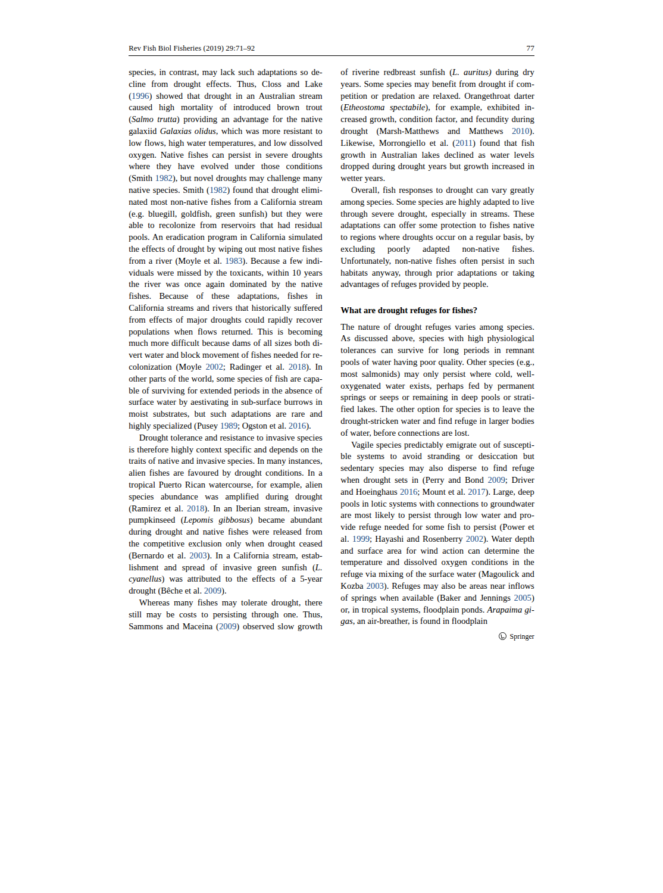Rev Fish Biol Fisheries (2019) 29:71–92 77
species, in contrast, may lack such adaptations so decline from drought effects. Thus, Closs and Lake (1996) showed that drought in an Australian stream caused high mortality of introduced brown trout (Salmo trutta) providing an advantage for the native galaxiid Galaxias olidus, which was more resistant to low flows, high water temperatures, and low dissolved oxygen. Native fishes can persist in severe droughts where they have evolved under those conditions (Smith 1982), but novel droughts may challenge many native species. Smith (1982) found that drought eliminated most non-native fishes from a California stream (e.g. bluegill, goldfish, green sunfish) but they were able to recolonize from reservoirs that had residual pools. An eradication program in California simulated the effects of drought by wiping out most native fishes from a river (Moyle et al. 1983). Because a few individuals were missed by the toxicants, within 10 years the river was once again dominated by the native fishes. Because of these adaptations, fishes in California streams and rivers that historically suffered from effects of major droughts could rapidly recover populations when flows returned. This is becoming much more difficult because dams of all sizes both divert water and block movement of fishes needed for recolonization (Moyle 2002; Radinger et al. 2018). In other parts of the world, some species of fish are capable of surviving for extended periods in the absence of surface water by aestivating in sub-surface burrows in moist substrates, but such adaptations are rare and highly specialized (Pusey 1989; Ogston et al. 2016).
Drought tolerance and resistance to invasive species is therefore highly context specific and depends on the traits of native and invasive species. In many instances, alien fishes are favoured by drought conditions. In a tropical Puerto Rican watercourse, for example, alien species abundance was amplified during drought (Ramirez et al. 2018). In an Iberian stream, invasive pumpkinseed (Lepomis gibbosus) became abundant during drought and native fishes were released from the competitive exclusion only when drought ceased (Bernardo et al. 2003). In a California stream, establishment and spread of invasive green sunfish (L. cyanellus) was attributed to the effects of a 5-year drought (Bêche et al. 2009).
Whereas many fishes may tolerate drought, there still may be costs to persisting through one. Thus, Sammons and Maceina (2009) observed slow growth of riverine redbreast sunfish (L. auritus) during dry years. Some species may benefit from drought if competition or predation are relaxed. Orangethroat darter (Etheostoma spectabile), for example, exhibited increased growth, condition factor, and fecundity during drought (Marsh-Matthews and Matthews 2010). Likewise, Morrongiello et al. (2011) found that fish growth in Australian lakes declined as water levels dropped during drought years but growth increased in wetter years.
Overall, fish responses to drought can vary greatly among species. Some species are highly adapted to live through severe drought, especially in streams. These adaptations can offer some protection to fishes native to regions where droughts occur on a regular basis, by excluding poorly adapted non-native fishes. Unfortunately, non-native fishes often persist in such habitats anyway, through prior adaptations or taking advantages of refuges provided by people.
What are drought refuges for fishes?
The nature of drought refuges varies among species. As discussed above, species with high physiological tolerances can survive for long periods in remnant pools of water having poor quality. Other species (e.g., most salmonids) may only persist where cold, well-oxygenated water exists, perhaps fed by permanent springs or seeps or remaining in deep pools or stratified lakes. The other option for species is to leave the drought-stricken water and find refuge in larger bodies of water, before connections are lost.
Vagile species predictably emigrate out of susceptible systems to avoid stranding or desiccation but sedentary species may also disperse to find refuge when drought sets in (Perry and Bond 2009; Driver and Hoeinghaus 2016; Mount et al. 2017). Large, deep pools in lotic systems with connections to groundwater are most likely to persist through low water and provide refuge needed for some fish to persist (Power et al. 1999; Hayashi and Rosenberry 2002). Water depth and surface area for wind action can determine the temperature and dissolved oxygen conditions in the refuge via mixing of the surface water (Magoulick and Kozba 2003). Refuges may also be areas near inflows of springs when available (Baker and Jennings 2005) or, in tropical systems, floodplain ponds. Arapaima gigas, an air-breather, is found in floodplain
Springer